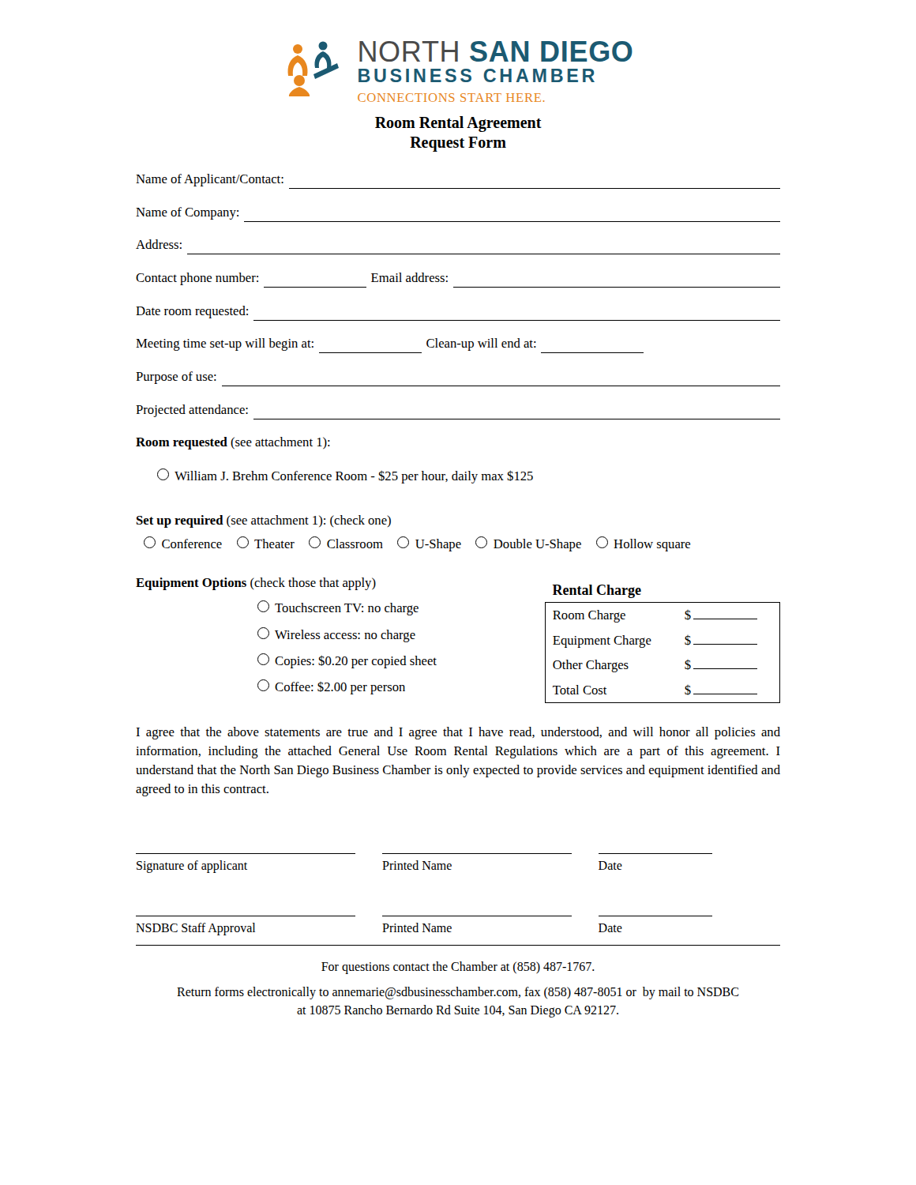NORTH SAN DIEGO
BUSINESS CHAMBER
CONNECTIONS START HERE.
Room Rental Agreement
Request Form
Name of Applicant/Contact:
Name of Company:
Address:
Contact phone number: Email address:
Date room requested:
Meeting time set-up will begin at: Clean-up will end at:
Purpose of use:
Projected attendance:
Room requested (see attachment 1):
William J. Brehm Conference Room - $25 per hour, daily max $125
Set up required (see attachment 1): (check one)
Conference Theater Classroom U-Shape Double U-Shape Hollow square
Equipment Options (check those that apply)
Touchscreen TV: no charge
Wireless access: no charge
Copies: $0.20 per copied sheet
Coffee: $2.00 per person
Rental Charge
| Room Charge | $ |
| Equipment Charge | $ |
| Other Charges | $ |
| Total Cost | $ |
I agree that the above statements are true and I agree that I have read, understood, and will honor all policies and information, including the attached General Use Room Rental Regulations which are a part of this agreement. I understand that the North San Diego Business Chamber is only expected to provide services and equipment identified and agreed to in this contract.
Signature of applicant
Printed Name
Date
NSDBC Staff Approval
Printed Name
Date
For questions contact the Chamber at (858) 487-1767.
Return forms electronically to annemarie@sdbusinesschamber.com, fax (858) 487-8051 or by mail to NSDBC
at 10875 Rancho Bernardo Rd Suite 104, San Diego CA 92127.